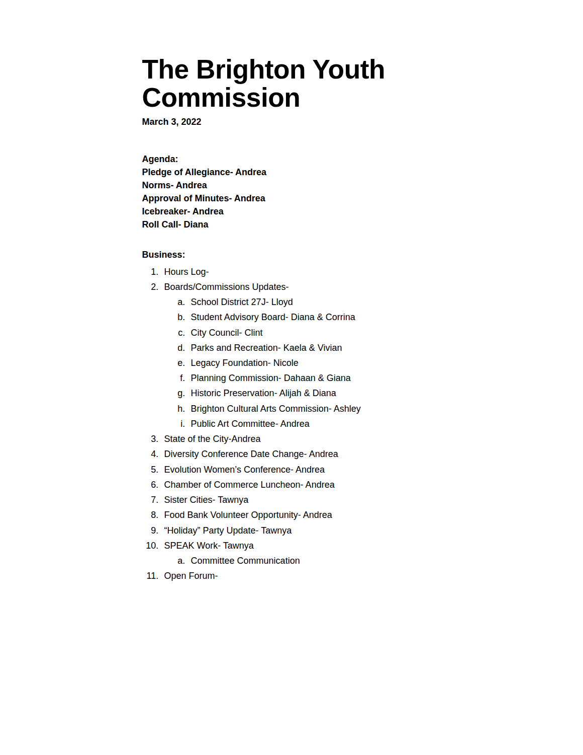The Brighton Youth Commission
March 3, 2022
Agenda:
Pledge of Allegiance- Andrea
Norms- Andrea
Approval of Minutes- Andrea
Icebreaker- Andrea
Roll Call- Diana
Business:
Hours Log-
Boards/Commissions Updates-
School District 27J- Lloyd
Student Advisory Board- Diana & Corrina
City Council- Clint
Parks and Recreation- Kaela & Vivian
Legacy Foundation- Nicole
Planning Commission- Dahaan & Giana
Historic Preservation- Alijah & Diana
Brighton Cultural Arts Commission- Ashley
Public Art Committee- Andrea
State of the City-Andrea
Diversity Conference Date Change- Andrea
Evolution Women’s Conference- Andrea
Chamber of Commerce Luncheon- Andrea
Sister Cities- Tawnya
Food Bank Volunteer Opportunity- Andrea
“Holiday” Party Update- Tawnya
SPEAK Work- Tawnya
Committee Communication
Open Forum-